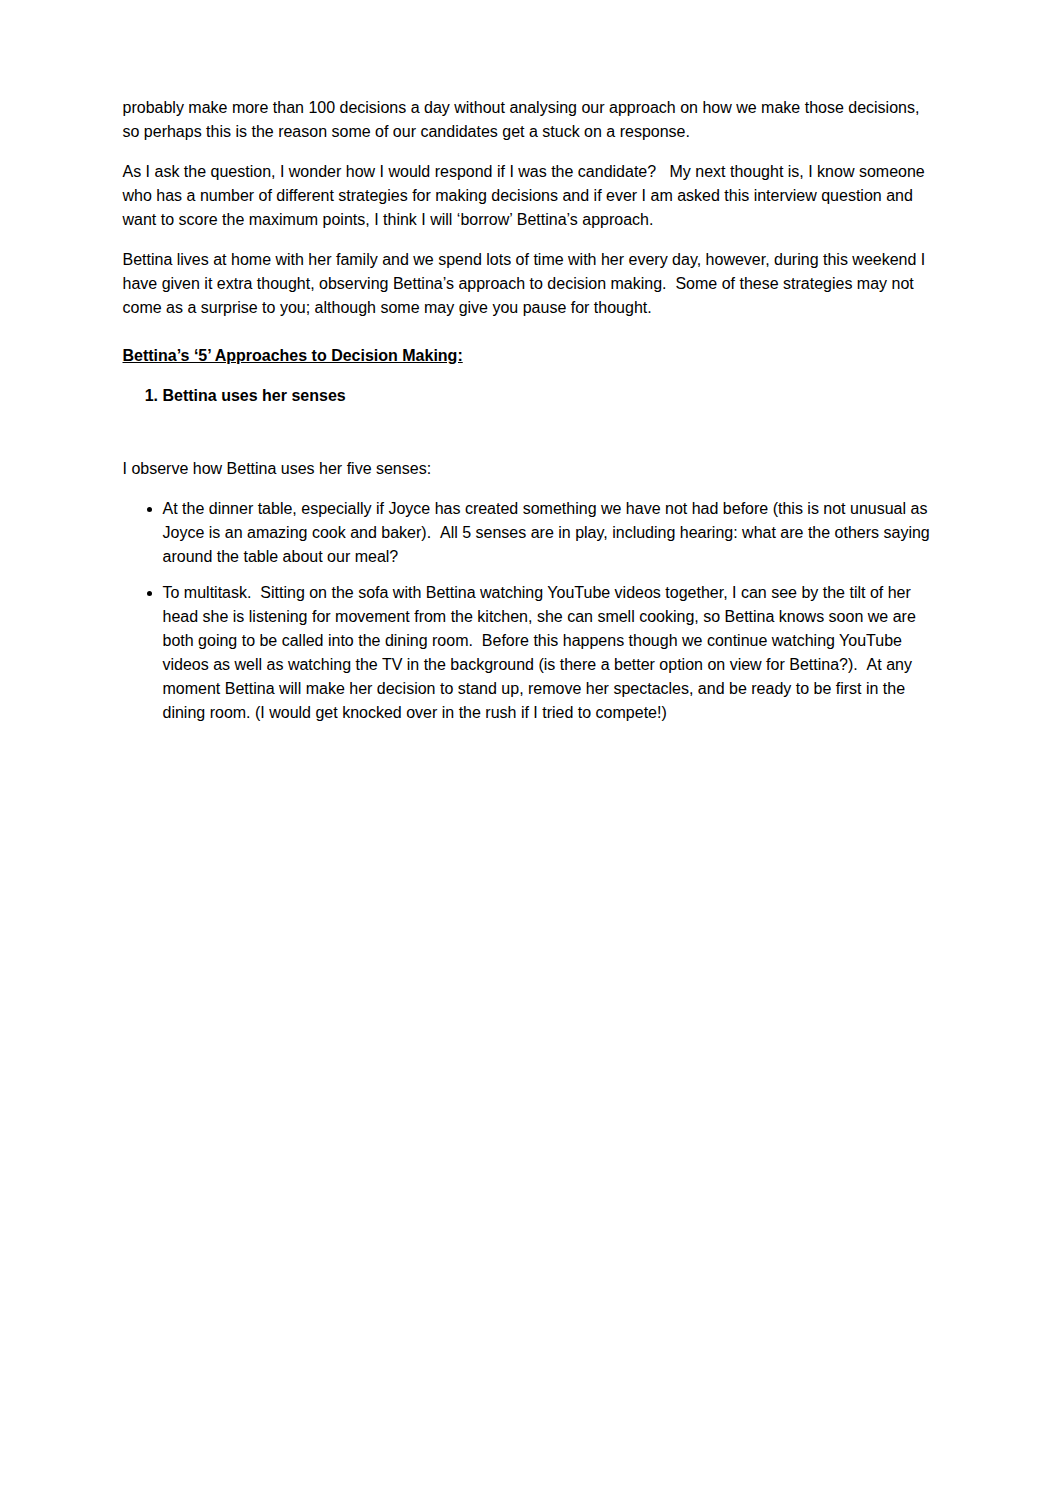probably make more than 100 decisions a day without analysing our approach on how we make those decisions, so perhaps this is the reason some of our candidates get a stuck on a response.
As I ask the question, I wonder how I would respond if I was the candidate? My next thought is, I know someone who has a number of different strategies for making decisions and if ever I am asked this interview question and want to score the maximum points, I think I will ‘borrow’ Bettina’s approach.
Bettina lives at home with her family and we spend lots of time with her every day, however, during this weekend I have given it extra thought, observing Bettina’s approach to decision making. Some of these strategies may not come as a surprise to you; although some may give you pause for thought.
Bettina’s ‘5’ Approaches to Decision Making:
Bettina uses her senses
I observe how Bettina uses her five senses:
At the dinner table, especially if Joyce has created something we have not had before (this is not unusual as Joyce is an amazing cook and baker). All 5 senses are in play, including hearing: what are the others saying around the table about our meal?
To multitask. Sitting on the sofa with Bettina watching YouTube videos together, I can see by the tilt of her head she is listening for movement from the kitchen, she can smell cooking, so Bettina knows soon we are both going to be called into the dining room. Before this happens though we continue watching YouTube videos as well as watching the TV in the background (is there a better option on view for Bettina?). At any moment Bettina will make her decision to stand up, remove her spectacles, and be ready to be first in the dining room. (I would get knocked over in the rush if I tried to compete!)